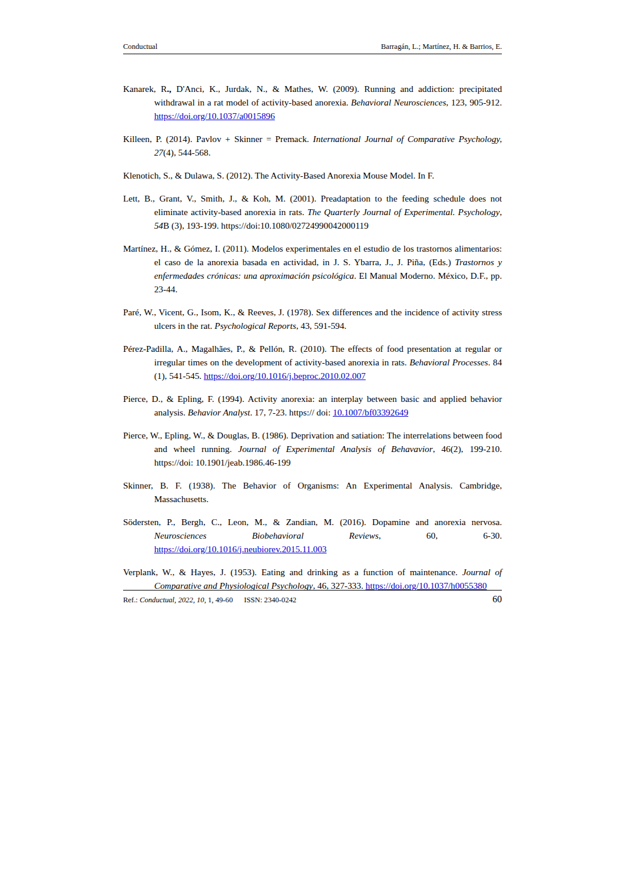Conductual
Barragán, L.; Martínez, H. & Barrios, E.
Kanarek, R., D'Anci, K., Jurdak, N., & Mathes, W. (2009). Running and addiction: precipitated withdrawal in a rat model of activity-based anorexia. Behavioral Neurosciences, 123, 905-912. https://doi.org/10.1037/a0015896
Killeen, P. (2014). Pavlov + Skinner = Premack. International Journal of Comparative Psychology, 27(4), 544-568.
Klenotich, S., & Dulawa, S. (2012). The Activity-Based Anorexia Mouse Model. In F.
Lett, B., Grant, V., Smith, J., & Koh, M. (2001). Preadaptation to the feeding schedule does not eliminate activity-based anorexia in rats. The Quarterly Journal of Experimental. Psychology, 54 B (3), 193-199. https://doi:10.1080/02724990042000119
Martínez, H., & Gómez, I. (2011). Modelos experimentales en el estudio de los trastornos alimentarios: el caso de la anorexia basada en actividad, in J. S. Ybarra, J., J. Piña, (Eds.) Trastornos y enfermedades crónicas: una aproximación psicológica. El Manual Moderno. México, D.F., pp. 23-44.
Paré, W., Vicent, G., Isom, K., & Reeves, J. (1978). Sex differences and the incidence of activity stress ulcers in the rat. Psychological Reports, 43, 591-594.
Pérez-Padilla, A., Magalhães, P., & Pellón, R. (2010). The effects of food presentation at regular or irregular times on the development of activity-based anorexia in rats. Behavioral Processes. 84 (1), 541-545. https://doi.org/10.1016/j.beproc.2010.02.007
Pierce, D., & Epling, F. (1994). Activity anorexia: an interplay between basic and applied behavior analysis. Behavior Analyst. 17, 7-23. https:// doi: 10.1007/bf03392649
Pierce, W., Epling, W., & Douglas, B. (1986). Deprivation and satiation: The interrelations between food and wheel running. Journal of Experimental Analysis of Behavavior, 46(2), 199-210. https://doi: 10.1901/jeab.1986.46-199
Skinner, B. F. (1938). The Behavior of Organisms: An Experimental Analysis. Cambridge, Massachusetts.
Södersten, P., Bergh, C., Leon, M., & Zandian, M. (2016). Dopamine and anorexia nervosa. Neurosciences Biobehavioral Reviews, 60, 6-30. https://doi.org/10.1016/j.neubiorev.2015.11.003
Verplank, W., & Hayes, J. (1953). Eating and drinking as a function of maintenance. Journal of Comparative and Physiological Psychology, 46, 327-333. https://doi.org/10.1037/h0055380
Ref.: Conductual, 2022, 10, 1, 49-60 ISSN: 2340-0242
60